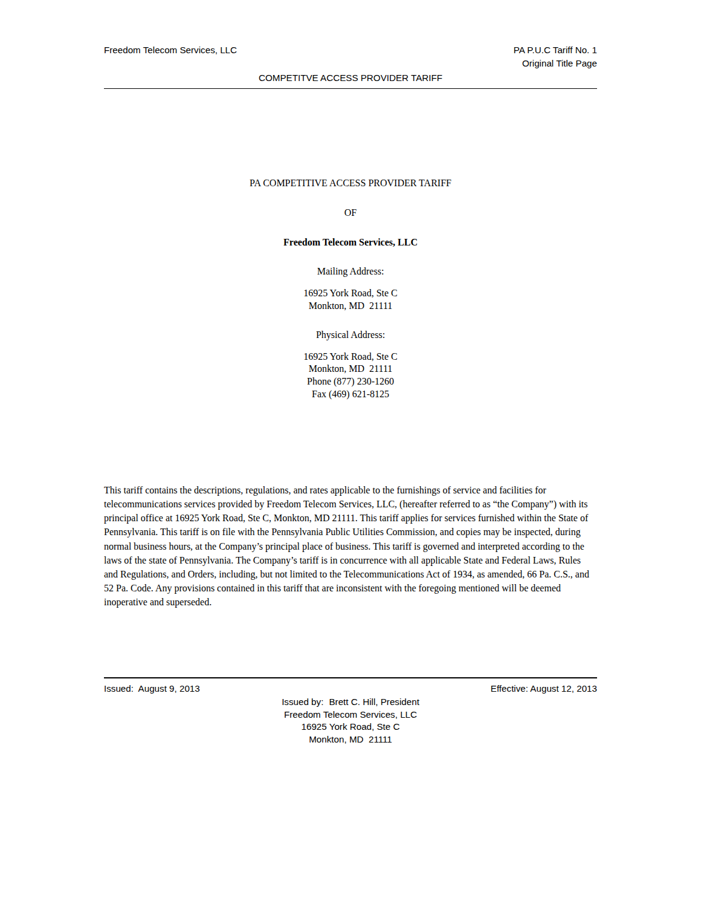Freedom Telecom Services, LLC
PA P.U.C Tariff No. 1
Original Title Page
COMPETITVE ACCESS PROVIDER TARIFF
PA COMPETITIVE ACCESS PROVIDER TARIFF
OF
Freedom Telecom Services, LLC
Mailing Address:
16925 York Road, Ste C
Monkton, MD 21111
Physical Address:
16925 York Road, Ste C
Monkton, MD 21111
Phone (877) 230-1260
Fax (469) 621-8125
This tariff contains the descriptions, regulations, and rates applicable to the furnishings of service and facilities for telecommunications services provided by Freedom Telecom Services, LLC, (hereafter referred to as “the Company”) with its principal office at 16925 York Road, Ste C, Monkton, MD 21111. This tariff applies for services furnished within the State of Pennsylvania. This tariff is on file with the Pennsylvania Public Utilities Commission, and copies may be inspected, during normal business hours, at the Company’s principal place of business. This tariff is governed and interpreted according to the laws of the state of Pennsylvania. The Company’s tariff is in concurrence with all applicable State and Federal Laws, Rules and Regulations, and Orders, including, but not limited to the Telecommunications Act of 1934, as amended, 66 Pa. C.S., and 52 Pa. Code. Any provisions contained in this tariff that are inconsistent with the foregoing mentioned will be deemed inoperative and superseded.
Issued: August 9, 2013
Effective: August 12, 2013
Issued by: Brett C. Hill, President
Freedom Telecom Services, LLC
16925 York Road, Ste C
Monkton, MD 21111